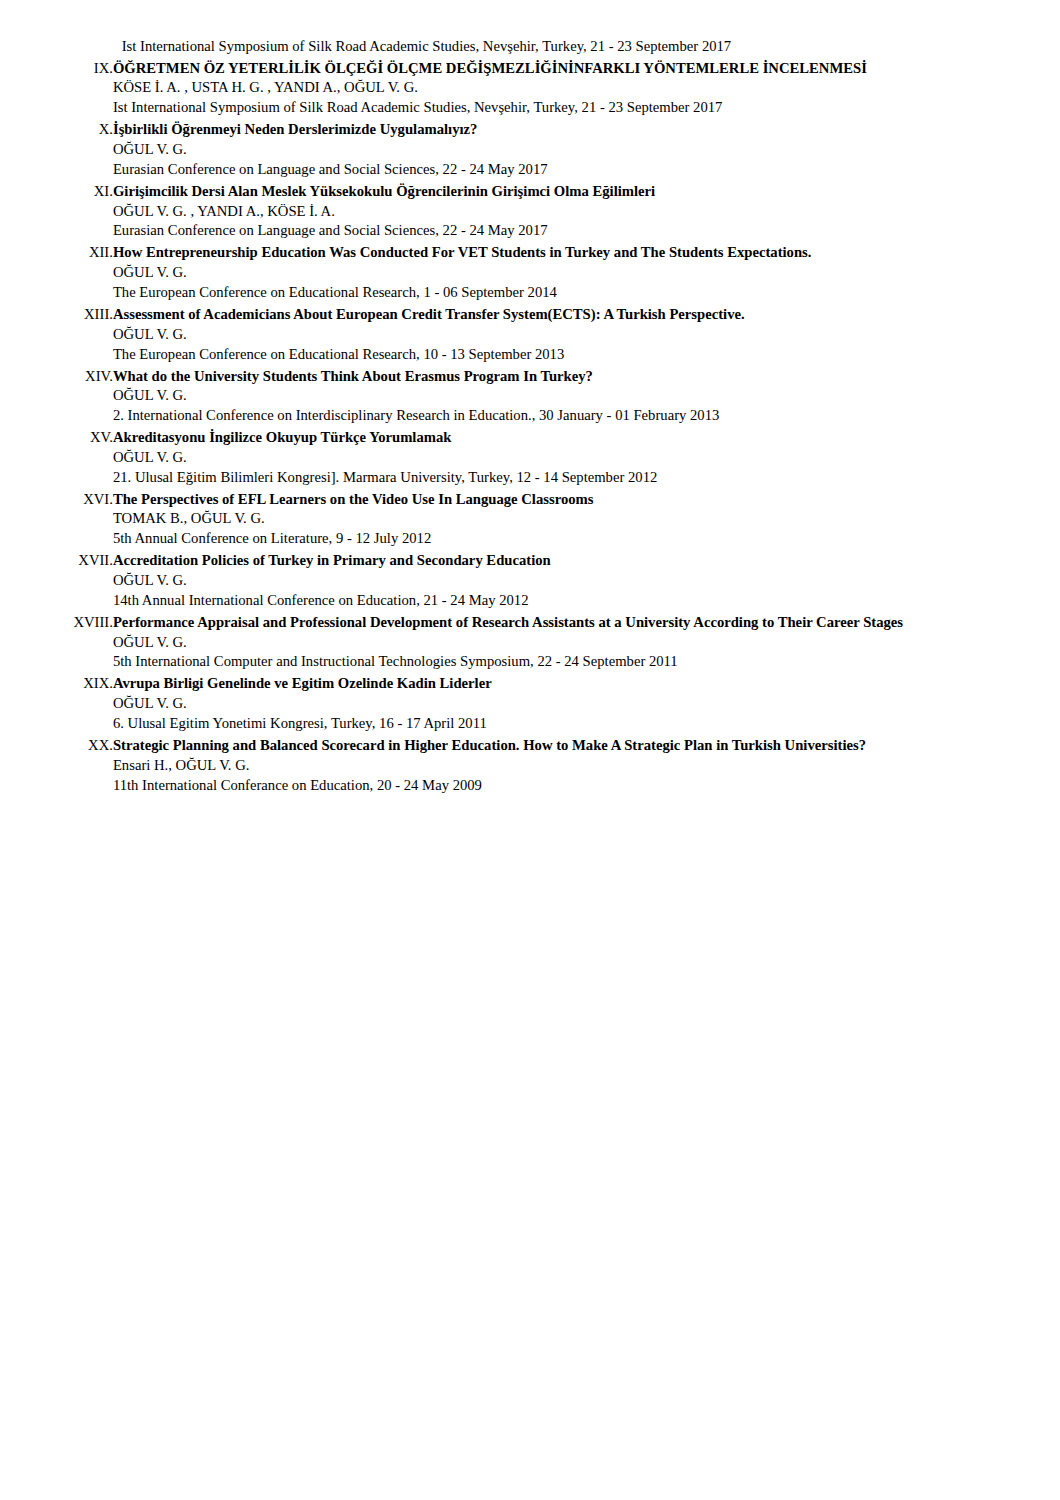Ist International Symposium of Silk Road Academic Studies, Nevşehir, Turkey, 21 - 23 September 2017
| IX. | ÖĞRETMEN ÖZ YETERLİLİK ÖLÇEĞİ ÖLÇME DEĞİŞMEZLİĞİNİNFARKLI YÖNTEMLERLE İNCELENMESİ KÖSE İ. A. , USTA H. G. , YANDI A., OĞUL V. G. Ist International Symposium of Silk Road Academic Studies, Nevşehir, Turkey, 21 - 23 September 2017 |
| X. | İşbirlikli Öğrenmeyi Neden Derslerimizde Uygulamalıyız? OĞUL V. G. Eurasian Conference on Language and Social Sciences, 22 - 24 May 2017 |
| XI. | Girişimcilik Dersi Alan Meslek Yüksekokulu Öğrencilerinin Girişimci Olma Eğilimleri OĞUL V. G. , YANDI A., KÖSE İ. A. Eurasian Conference on Language and Social Sciences, 22 - 24 May 2017 |
| XII. | How Entrepreneurship Education Was Conducted For VET Students in Turkey and The Students Expectations. OĞUL V. G. The European Conference on Educational Research, 1 - 06 September 2014 |
| XIII. | Assessment of Academicians About European Credit Transfer System(ECTS): A Turkish Perspective. OĞUL V. G. The European Conference on Educational Research, 10 - 13 September 2013 |
| XIV. | What do the University Students Think About Erasmus Program In Turkey? OĞUL V. G. 2. International Conference on Interdisciplinary Research in Education., 30 January - 01 February 2013 |
| XV. | Akreditasyonu İngilizce Okuyup Türkçe Yorumlamak OĞUL V. G. 21. Ulusal Eğitim Bilimleri Kongresi]. Marmara University, Turkey, 12 - 14 September 2012 |
| XVI. | The Perspectives of EFL Learners on the Video Use In Language Classrooms TOMAK B., OĞUL V. G. 5th Annual Conference on Literature, 9 - 12 July 2012 |
| XVII. | Accreditation Policies of Turkey in Primary and Secondary Education OĞUL V. G. 14th Annual International Conference on Education, 21 - 24 May 2012 |
| XVIII. | Performance Appraisal and Professional Development of Research Assistants at a University According to Their Career Stages OĞUL V. G. 5th International Computer and Instructional Technologies Symposium, 22 - 24 September 2011 |
| XIX. | Avrupa Birligi Genelinde ve Egitim Ozelinde Kadin Liderler OĞUL V. G. 6. Ulusal Egitim Yonetimi Kongresi, Turkey, 16 - 17 April 2011 |
| XX. | Strategic Planning and Balanced Scorecard in Higher Education. How to Make A Strategic Plan in Turkish Universities? Ensari H., OĞUL V. G. 11th International Conferance on Education, 20 - 24 May 2009 |